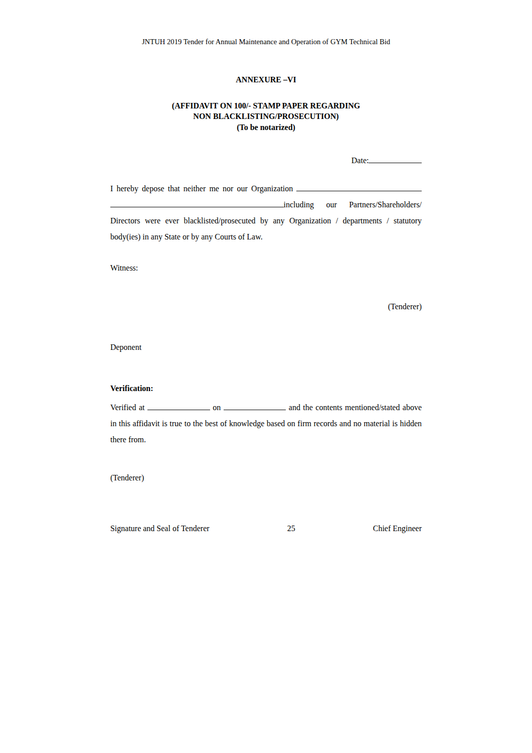JNTUH 2019 Tender for Annual Maintenance and Operation of GYM Technical Bid
ANNEXURE –VI
(AFFIDAVIT ON 100/- STAMP PAPER REGARDING
NON BLACKLISTING/PROSECUTION)
(To be notarized)
Date:
I hereby depose that neither me nor our Organization including our Partners/Shareholders/ Directors were ever blacklisted/prosecuted by any Organization / departments / statutory body(ies) in any State or by any Courts of Law.
Witness:
(Tenderer)
Deponent
Verification:
Verified at on and the contents mentioned/stated above in this affidavit is true to the best of knowledge based on firm records and no material is hidden there from.
(Tenderer)
Signature and Seal of Tenderer
25
Chief Engineer